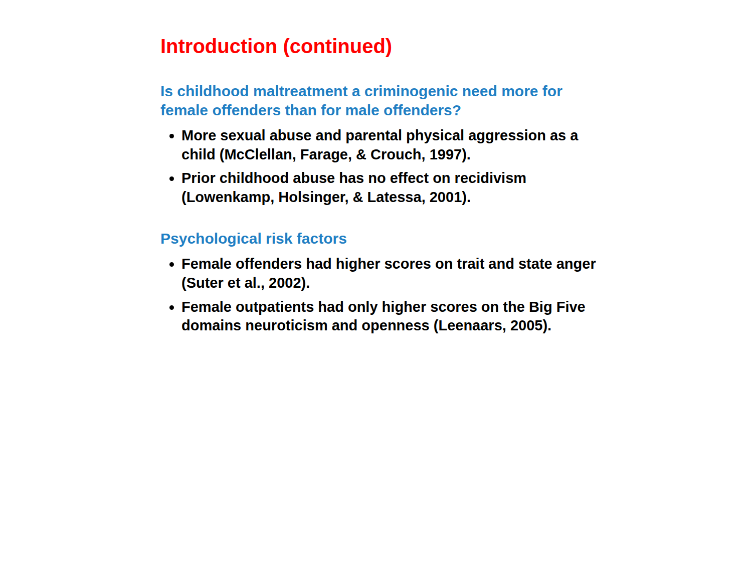Introduction (continued)
Is childhood maltreatment a criminogenic need more for female offenders than for male offenders?
More sexual abuse and parental physical aggression as a child (McClellan, Farage, & Crouch, 1997).
Prior childhood abuse has no effect on recidivism (Lowenkamp, Holsinger, & Latessa, 2001).
Psychological risk factors
Female offenders had higher scores on trait and state anger (Suter et al., 2002).
Female outpatients had only higher scores on the Big Five domains neuroticism and openness (Leenaars, 2005).